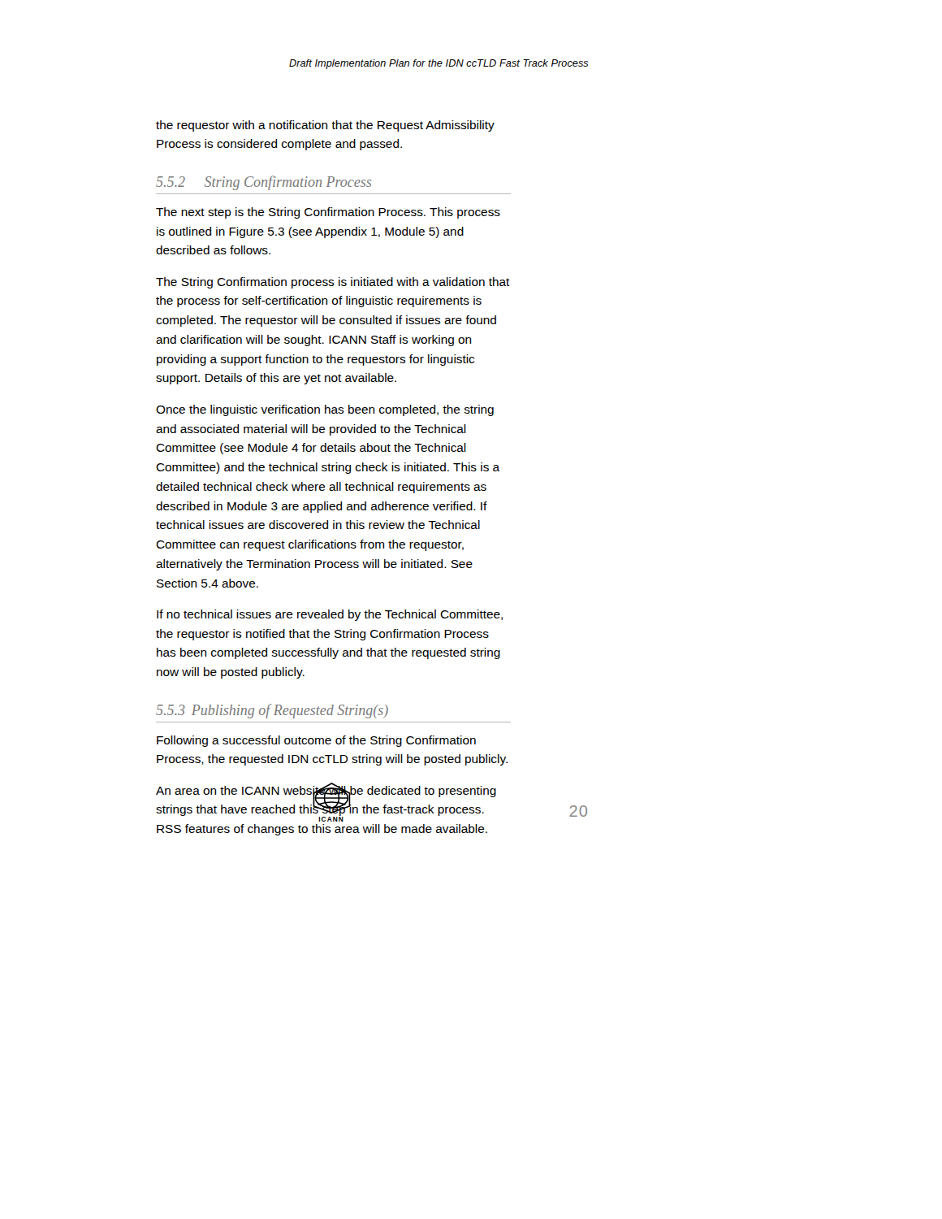Draft Implementation Plan for the IDN ccTLD Fast Track Process
the requestor with a notification that the Request Admissibility Process is considered complete and passed.
5.5.2 String Confirmation Process
The next step is the String Confirmation Process. This process is outlined in Figure 5.3 (see Appendix 1, Module 5) and described as follows.
The String Confirmation process is initiated with a validation that the process for self-certification of linguistic requirements is completed. The requestor will be consulted if issues are found and clarification will be sought. ICANN Staff is working on providing a support function to the requestors for linguistic support. Details of this are yet not available.
Once the linguistic verification has been completed, the string and associated material will be provided to the Technical Committee (see Module 4 for details about the Technical Committee) and the technical string check is initiated. This is a detailed technical check where all technical requirements as described in Module 3 are applied and adherence verified. If technical issues are discovered in this review the Technical Committee can request clarifications from the requestor, alternatively the Termination Process will be initiated. See Section 5.4 above.
If no technical issues are revealed by the Technical Committee, the requestor is notified that the String Confirmation Process has been completed successfully and that the requested string now will be posted publicly.
5.5.3 Publishing of Requested String(s)
Following a successful outcome of the String Confirmation Process, the requested IDN ccTLD string will be posted publicly.
An area on the ICANN website will be dedicated to presenting strings that have reached this step in the fast-track process. RSS features of changes to this area will be made available.
5.5.4 Delegation Readiness Verification Process
When a request reaches this point all requirements in the Stage 2 process per the IDNC WG recommendations have been completed successfully. A delegation readiness verification report is produced by ICANN staff and provided to IANA staff. The requestor will be notified that the formal IANA delegation process can begin and what actions are necessary to take. The IANA Delegation process is described further in the next Module.
ICANN
20